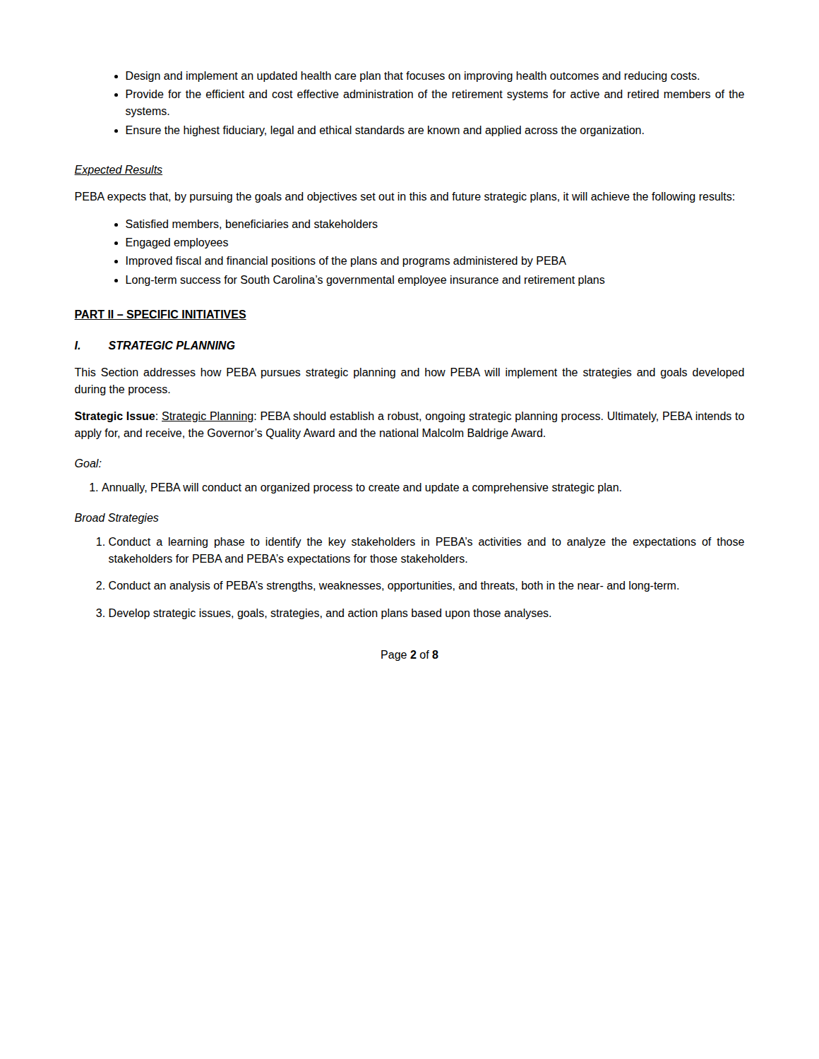Design and implement an updated health care plan that focuses on improving health outcomes and reducing costs.
Provide for the efficient and cost effective administration of the retirement systems for active and retired members of the systems.
Ensure the highest fiduciary, legal and ethical standards are known and applied across the organization.
Expected Results
PEBA expects that, by pursuing the goals and objectives set out in this and future strategic plans, it will achieve the following results:
Satisfied members, beneficiaries and stakeholders
Engaged employees
Improved fiscal and financial positions of the plans and programs administered by PEBA
Long-term success for South Carolina’s governmental employee insurance and retirement plans
PART II – SPECIFIC INITIATIVES
I. STRATEGIC PLANNING
This Section addresses how PEBA pursues strategic planning and how PEBA will implement the strategies and goals developed during the process.
Strategic Issue: Strategic Planning: PEBA should establish a robust, ongoing strategic planning process. Ultimately, PEBA intends to apply for, and receive, the Governor’s Quality Award and the national Malcolm Baldrige Award.
Goal:
Annually, PEBA will conduct an organized process to create and update a comprehensive strategic plan.
Broad Strategies
Conduct a learning phase to identify the key stakeholders in PEBA’s activities and to analyze the expectations of those stakeholders for PEBA and PEBA’s expectations for those stakeholders.
Conduct an analysis of PEBA’s strengths, weaknesses, opportunities, and threats, both in the near- and long-term.
Develop strategic issues, goals, strategies, and action plans based upon those analyses.
Page 2 of 8